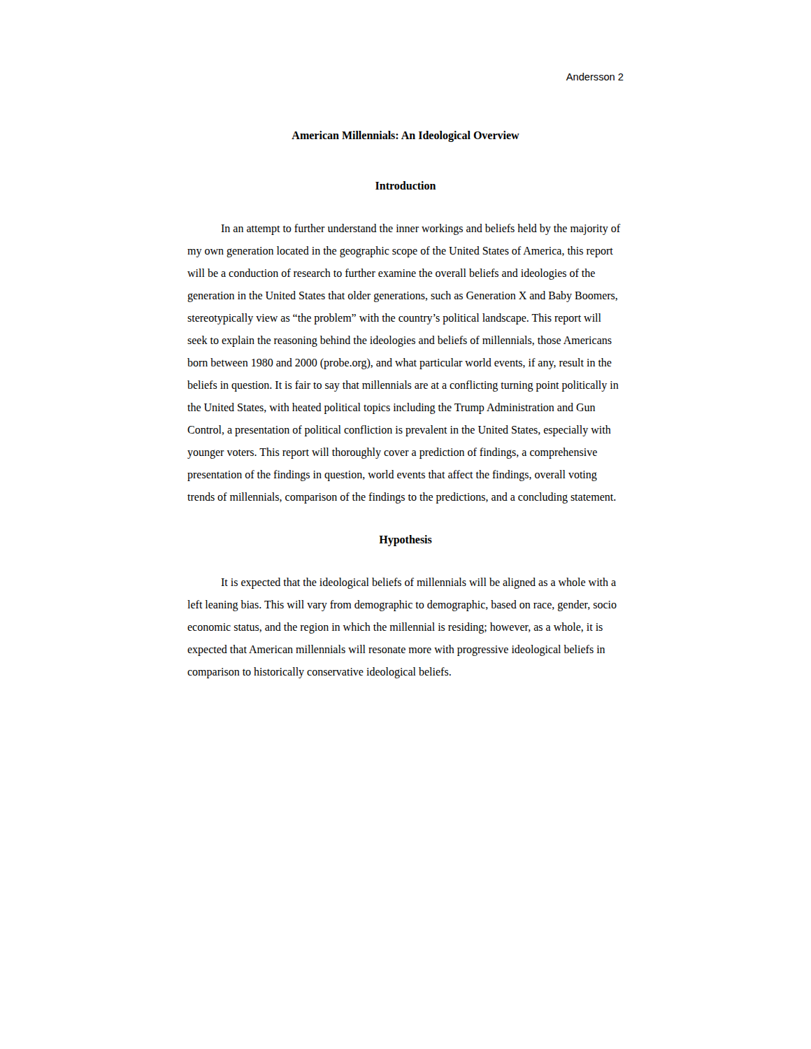Andersson 2
American Millennials: An Ideological Overview
Introduction
In an attempt to further understand the inner workings and beliefs held by the majority of my own generation located in the geographic scope of the United States of America, this report will be a conduction of research to further examine the overall beliefs and ideologies of the generation in the United States that older generations, such as Generation X and Baby Boomers, stereotypically view as “the problem” with the country’s political landscape. This report will seek to explain the reasoning behind the ideologies and beliefs of millennials, those Americans born between 1980 and 2000 (probe.org), and what particular world events, if any, result in the beliefs in question. It is fair to say that millennials are at a conflicting turning point politically in the United States, with heated political topics including the Trump Administration and Gun Control, a presentation of political confliction is prevalent in the United States, especially with younger voters. This report will thoroughly cover a prediction of findings, a comprehensive presentation of the findings in question, world events that affect the findings, overall voting trends of millennials, comparison of the findings to the predictions, and a concluding statement.
Hypothesis
It is expected that the ideological beliefs of millennials will be aligned as a whole with a left leaning bias. This will vary from demographic to demographic, based on race, gender, socio economic status, and the region in which the millennial is residing; however, as a whole, it is expected that American millennials will resonate more with progressive ideological beliefs in comparison to historically conservative ideological beliefs.